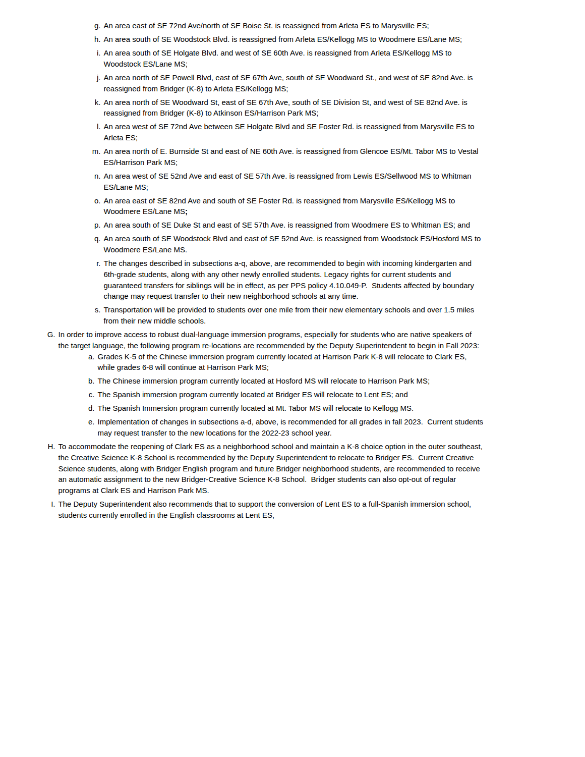g. An area east of SE 72nd Ave/north of SE Boise St. is reassigned from Arleta ES to Marysville ES;
h. An area south of SE Woodstock Blvd. is reassigned from Arleta ES/Kellogg MS to Woodmere ES/Lane MS;
i. An area south of SE Holgate Blvd. and west of SE 60th Ave. is reassigned from Arleta ES/Kellogg MS to Woodstock ES/Lane MS;
j. An area north of SE Powell Blvd, east of SE 67th Ave, south of SE Woodward St., and west of SE 82nd Ave. is reassigned from Bridger (K-8) to Arleta ES/Kellogg MS;
k. An area north of SE Woodward St, east of SE 67th Ave, south of SE Division St, and west of SE 82nd Ave. is reassigned from Bridger (K-8) to Atkinson ES/Harrison Park MS;
l. An area west of SE 72nd Ave between SE Holgate Blvd and SE Foster Rd. is reassigned from Marysville ES to Arleta ES;
m. An area north of E. Burnside St and east of NE 60th Ave. is reassigned from Glencoe ES/Mt. Tabor MS to Vestal ES/Harrison Park MS;
n. An area west of SE 52nd Ave and east of SE 57th Ave. is reassigned from Lewis ES/Sellwood MS to Whitman ES/Lane MS;
o. An area east of SE 82nd Ave and south of SE Foster Rd. is reassigned from Marysville ES/Kellogg MS to Woodmere ES/Lane MS;
p. An area south of SE Duke St and east of SE 57th Ave. is reassigned from Woodmere ES to Whitman ES; and
q. An area south of SE Woodstock Blvd and east of SE 52nd Ave. is reassigned from Woodstock ES/Hosford MS to Woodmere ES/Lane MS.
r. The changes described in subsections a-q, above, are recommended to begin with incoming kindergarten and 6th-grade students, along with any other newly enrolled students. Legacy rights for current students and guaranteed transfers for siblings will be in effect, as per PPS policy 4.10.049-P. Students affected by boundary change may request transfer to their new neighborhood schools at any time.
s. Transportation will be provided to students over one mile from their new elementary schools and over 1.5 miles from their new middle schools.
G. In order to improve access to robust dual-language immersion programs, especially for students who are native speakers of the target language, the following program re-locations are recommended by the Deputy Superintendent to begin in Fall 2023:
a. Grades K-5 of the Chinese immersion program currently located at Harrison Park K-8 will relocate to Clark ES, while grades 6-8 will continue at Harrison Park MS;
b. The Chinese immersion program currently located at Hosford MS will relocate to Harrison Park MS;
c. The Spanish immersion program currently located at Bridger ES will relocate to Lent ES; and
d. The Spanish Immersion program currently located at Mt. Tabor MS will relocate to Kellogg MS.
e. Implementation of changes in subsections a-d, above, is recommended for all grades in fall 2023. Current students may request transfer to the new locations for the 2022-23 school year.
H. To accommodate the reopening of Clark ES as a neighborhood school and maintain a K-8 choice option in the outer southeast, the Creative Science K-8 School is recommended by the Deputy Superintendent to relocate to Bridger ES. Current Creative Science students, along with Bridger English program and future Bridger neighborhood students, are recommended to receive an automatic assignment to the new Bridger-Creative Science K-8 School. Bridger students can also opt-out of regular programs at Clark ES and Harrison Park MS.
I. The Deputy Superintendent also recommends that to support the conversion of Lent ES to a full-Spanish immersion school, students currently enrolled in the English classrooms at Lent ES,